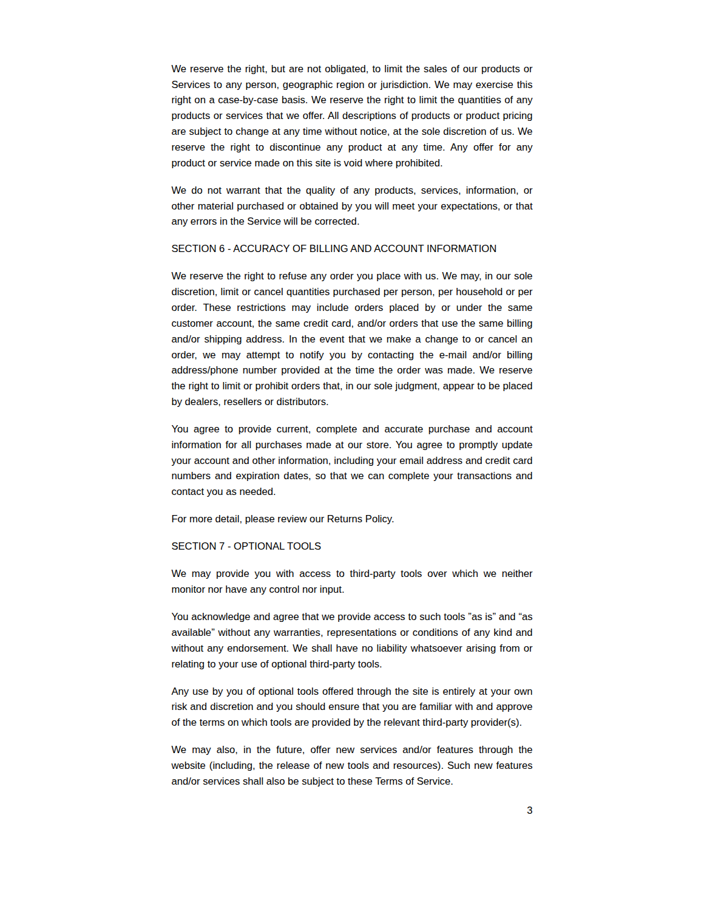We reserve the right, but are not obligated, to limit the sales of our products or Services to any person, geographic region or jurisdiction. We may exercise this right on a case-by-case basis. We reserve the right to limit the quantities of any products or services that we offer. All descriptions of products or product pricing are subject to change at any time without notice, at the sole discretion of us. We reserve the right to discontinue any product at any time. Any offer for any product or service made on this site is void where prohibited.
We do not warrant that the quality of any products, services, information, or other material purchased or obtained by you will meet your expectations, or that any errors in the Service will be corrected.
SECTION 6 - ACCURACY OF BILLING AND ACCOUNT INFORMATION
We reserve the right to refuse any order you place with us. We may, in our sole discretion, limit or cancel quantities purchased per person, per household or per order. These restrictions may include orders placed by or under the same customer account, the same credit card, and/or orders that use the same billing and/or shipping address. In the event that we make a change to or cancel an order, we may attempt to notify you by contacting the e-mail and/or billing address/phone number provided at the time the order was made. We reserve the right to limit or prohibit orders that, in our sole judgment, appear to be placed by dealers, resellers or distributors.
You agree to provide current, complete and accurate purchase and account information for all purchases made at our store. You agree to promptly update your account and other information, including your email address and credit card numbers and expiration dates, so that we can complete your transactions and contact you as needed.
For more detail, please review our Returns Policy.
SECTION 7 - OPTIONAL TOOLS
We may provide you with access to third-party tools over which we neither monitor nor have any control nor input.
You acknowledge and agree that we provide access to such tools ”as is” and “as available” without any warranties, representations or conditions of any kind and without any endorsement. We shall have no liability whatsoever arising from or relating to your use of optional third-party tools.
Any use by you of optional tools offered through the site is entirely at your own risk and discretion and you should ensure that you are familiar with and approve of the terms on which tools are provided by the relevant third-party provider(s).
We may also, in the future, offer new services and/or features through the website (including, the release of new tools and resources). Such new features and/or services shall also be subject to these Terms of Service.
3